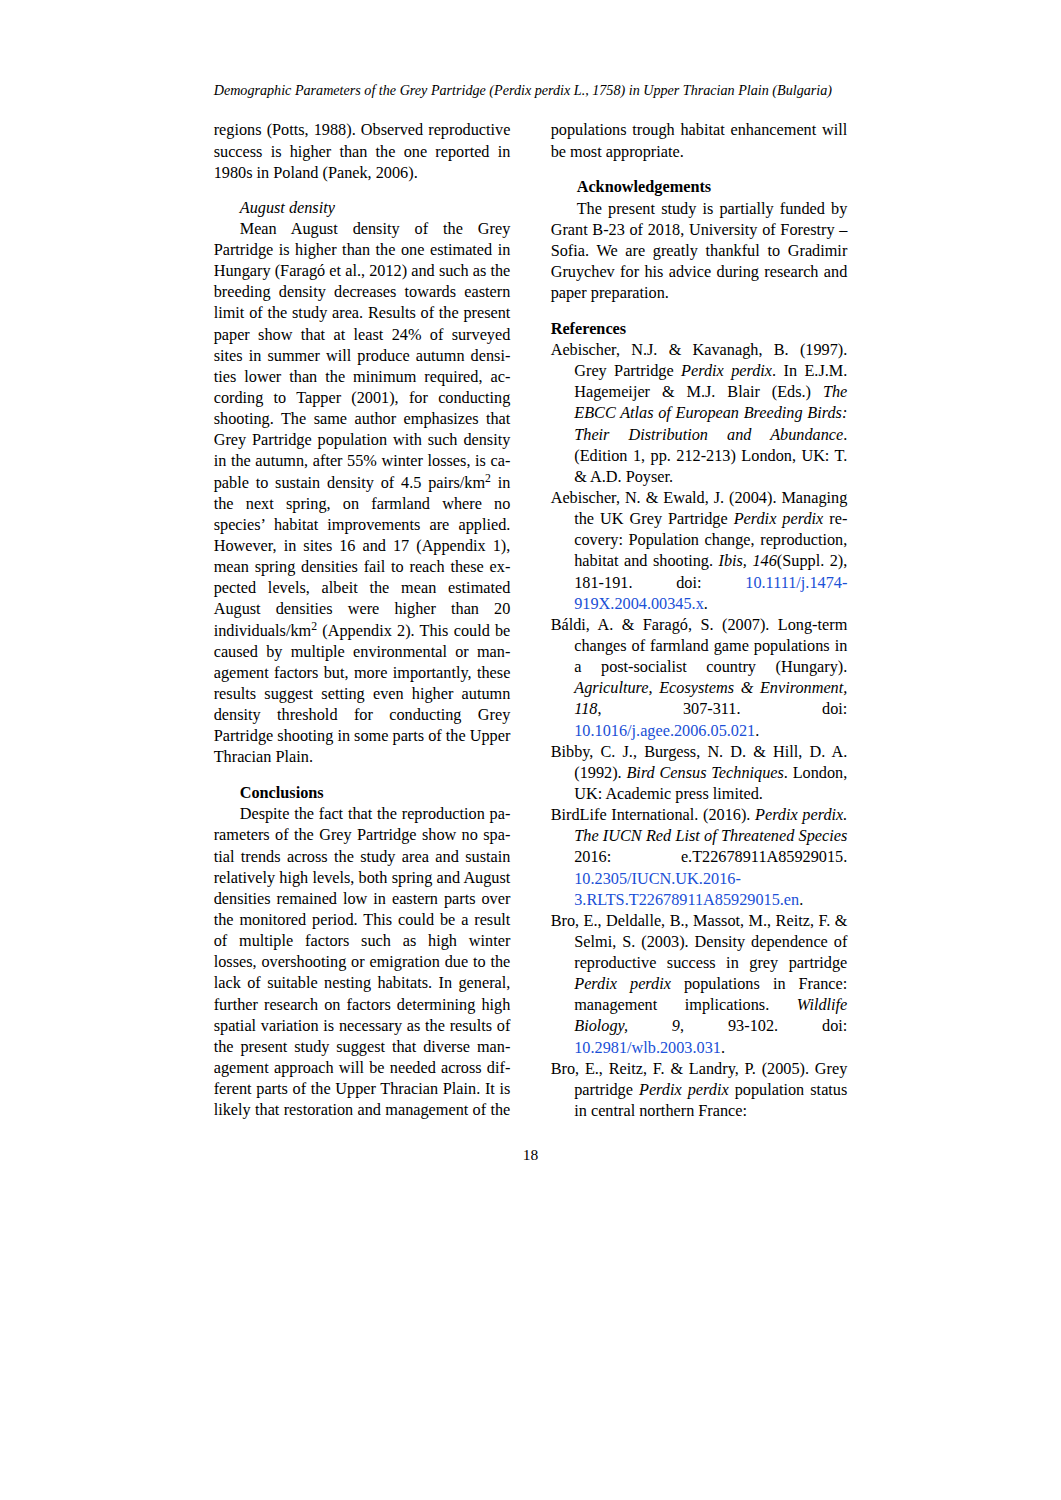Demographic Parameters of the Grey Partridge (Perdix perdix L., 1758) in Upper Thracian Plain (Bulgaria)
regions (Potts, 1988). Observed reproductive success is higher than the one reported in 1980s in Poland (Panek, 2006).
August density
Mean August density of the Grey Partridge is higher than the one estimated in Hungary (Faragó et al., 2012) and such as the breeding density decreases towards eastern limit of the study area. Results of the present paper show that at least 24% of surveyed sites in summer will produce autumn densities lower than the minimum required, according to Tapper (2001), for conducting shooting. The same author emphasizes that Grey Partridge population with such density in the autumn, after 55% winter losses, is capable to sustain density of 4.5 pairs/km2 in the next spring, on farmland where no species’ habitat improvements are applied. However, in sites 16 and 17 (Appendix 1), mean spring densities fail to reach these expected levels, albeit the mean estimated August densities were higher than 20 individuals/km2 (Appendix 2). This could be caused by multiple environmental or management factors but, more importantly, these results suggest setting even higher autumn density threshold for conducting Grey Partridge shooting in some parts of the Upper Thracian Plain.
Conclusions
Despite the fact that the reproduction parameters of the Grey Partridge show no spatial trends across the study area and sustain relatively high levels, both spring and August densities remained low in eastern parts over the monitored period. This could be a result of multiple factors such as high winter losses, overshooting or emigration due to the lack of suitable nesting habitats. In general, further research on factors determining high spatial variation is necessary as the results of the present study suggest that diverse management approach will be needed across different parts of the Upper Thracian Plain. It is likely that restoration and management of the populations trough habitat enhancement will be most appropriate.
Acknowledgements
The present study is partially funded by Grant B-23 of 2018, University of Forestry – Sofia. We are greatly thankful to Gradimir Gruychev for his advice during research and paper preparation.
References
Aebischer, N.J. & Kavanagh, B. (1997). Grey Partridge Perdix perdix. In E.J.M. Hagemeijer & M.J. Blair (Eds.) The EBCC Atlas of European Breeding Birds: Their Distribution and Abundance. (Edition 1, pp. 212-213) London, UK: T. & A.D. Poyser.
Aebischer, N. & Ewald, J. (2004). Managing the UK Grey Partridge Perdix perdix recovery: Population change, reproduction, habitat and shooting. Ibis, 146(Suppl. 2), 181-191. doi: 10.1111/j.1474-919X.2004.00345.x.
Báldi, A. & Faragó, S. (2007). Long-term changes of farmland game populations in a post-socialist country (Hungary). Agriculture, Ecosystems & Environment, 118, 307-311. doi: 10.1016/j.agee.2006.05.021.
Bibby, C. J., Burgess, N. D. & Hill, D. A. (1992). Bird Census Techniques. London, UK: Academic press limited.
BirdLife International. (2016). Perdix perdix. The IUCN Red List of Threatened Species 2016: e.T22678911A85929015. 10.2305/IUCN.UK.2016-3.RLTS.T22678911A85929015.en.
Bro, E., Deldalle, B., Massot, M., Reitz, F. & Selmi, S. (2003). Density dependence of reproductive success in grey partridge Perdix perdix populations in France: management implications. Wildlife Biology, 9, 93-102. doi: 10.2981/wlb.2003.031.
Bro, E., Reitz, F. & Landry, P. (2005). Grey partridge Perdix perdix population status in central northern France:
18